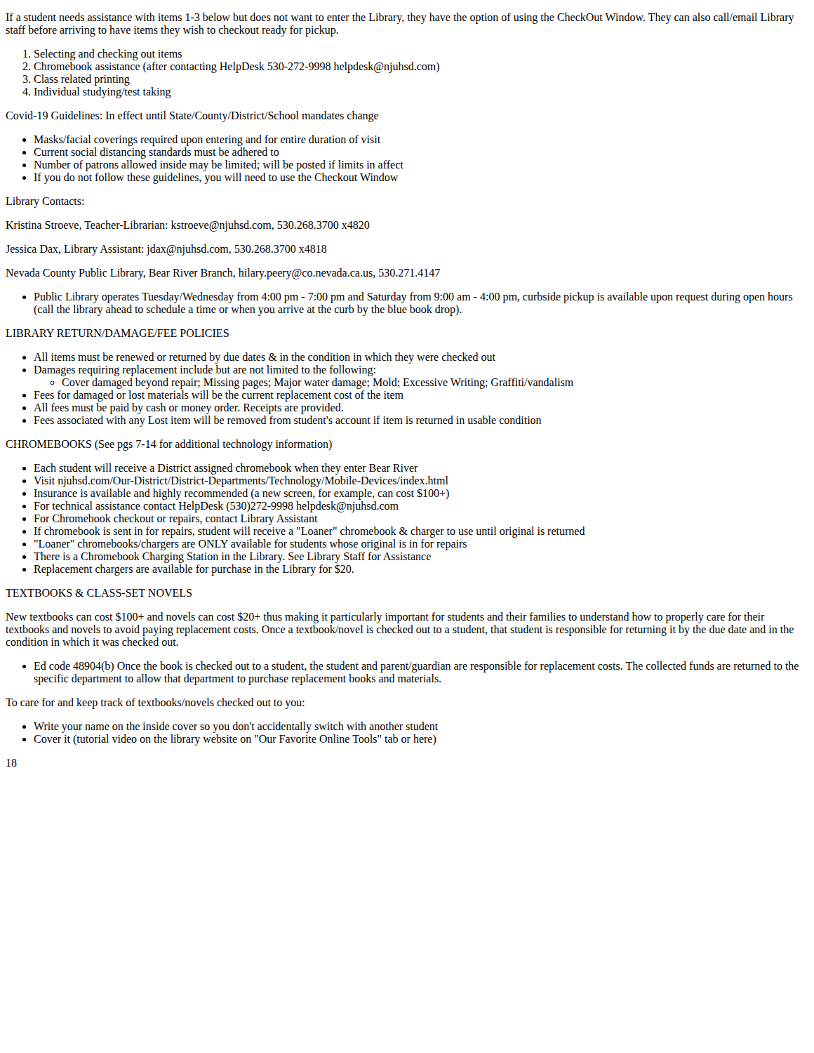If a student needs assistance with items 1-3 below but does not want to enter the Library, they have the option of using the CheckOut Window. They can also call/email Library staff before arriving to have items they wish to checkout ready for pickup.
Selecting and checking out items
Chromebook assistance (after contacting HelpDesk 530-272-9998 helpdesk@njuhsd.com)
Class related printing
Individual studying/test taking
Covid-19 Guidelines: In effect until State/County/District/School mandates change
Masks/facial coverings required upon entering and for entire duration of visit
Current social distancing standards must be adhered to
Number of patrons allowed inside may be limited; will be posted if limits in affect
If you do not follow these guidelines, you will need to use the Checkout Window
Library Contacts:
Kristina Stroeve, Teacher-Librarian: kstroeve@njuhsd.com, 530.268.3700 x4820
Jessica Dax, Library Assistant: jdax@njuhsd.com, 530.268.3700 x4818
Nevada County Public Library, Bear River Branch, hilary.peery@co.nevada.ca.us, 530.271.4147
Public Library operates Tuesday/Wednesday from 4:00 pm - 7:00 pm and Saturday from 9:00 am - 4:00 pm, curbside pickup is available upon request during open hours (call the library ahead to schedule a time or when you arrive at the curb by the blue book drop).
LIBRARY RETURN/DAMAGE/FEE POLICIES
All items must be renewed or returned by due dates & in the condition in which they were checked out
Damages requiring replacement include but are not limited to the following:
Cover damaged beyond repair; Missing pages; Major water damage; Mold; Excessive Writing; Graffiti/vandalism
Fees for damaged or lost materials will be the current replacement cost of the item
All fees must be paid by cash or money order. Receipts are provided.
Fees associated with any Lost item will be removed from student's account if item is returned in usable condition
CHROMEBOOKS (See pgs 7-14 for additional technology information)
Each student will receive a District assigned chromebook when they enter Bear River
Visit njuhsd.com/Our-District/District-Departments/Technology/Mobile-Devices/index.html
Insurance is available and highly recommended (a new screen, for example, can cost $100+)
For technical assistance contact HelpDesk (530)272-9998 helpdesk@njuhsd.com
For Chromebook checkout or repairs, contact Library Assistant
If chromebook is sent in for repairs, student will receive a "Loaner" chromebook & charger to use until original is returned
"Loaner" chromebooks/chargers are ONLY available for students whose original is in for repairs
There is a Chromebook Charging Station in the Library. See Library Staff for Assistance
Replacement chargers are available for purchase in the Library for $20.
TEXTBOOKS & CLASS-SET NOVELS
New textbooks can cost $100+ and novels can cost $20+ thus making it particularly important for students and their families to understand how to properly care for their textbooks and novels to avoid paying replacement costs. Once a textbook/novel is checked out to a student, that student is responsible for returning it by the due date and in the condition in which it was checked out.
Ed code 48904(b) Once the book is checked out to a student, the student and parent/guardian are responsible for replacement costs. The collected funds are returned to the specific department to allow that department to purchase replacement books and materials.
To care for and keep track of textbooks/novels checked out to you:
Write your name on the inside cover so you don't accidentally switch with another student
Cover it (tutorial video on the library website on "Our Favorite Online Tools" tab or here)
18